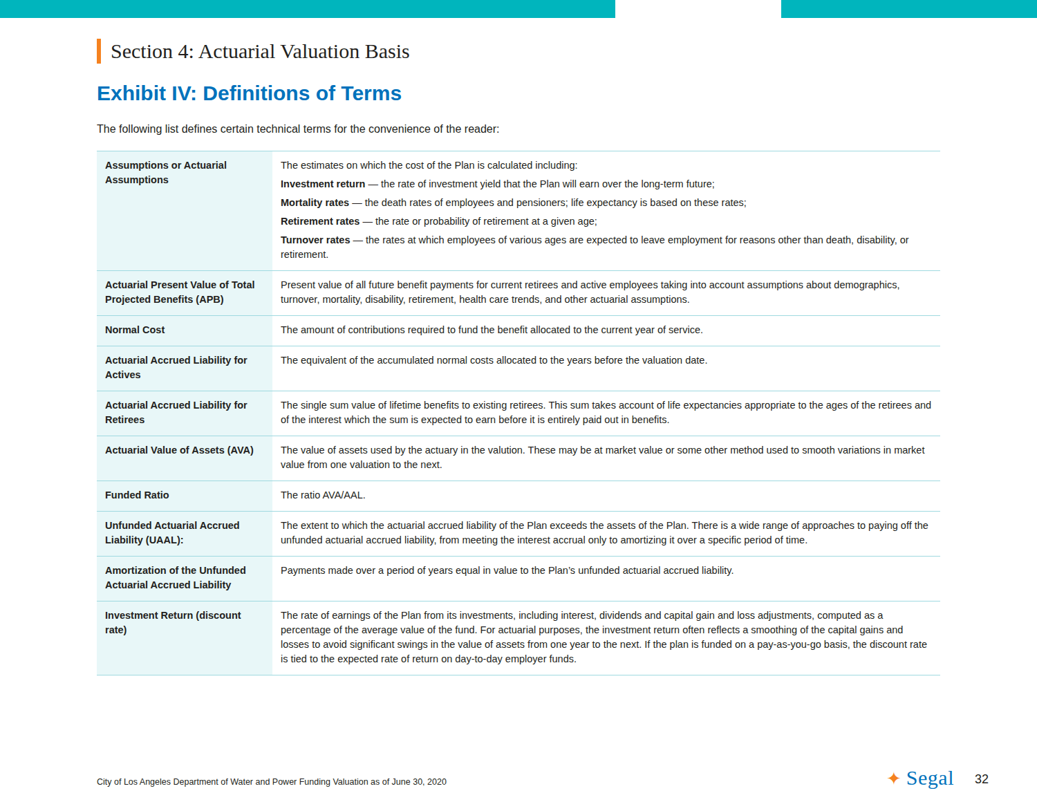Section 4: Actuarial Valuation Basis
Exhibit IV: Definitions of Terms
The following list defines certain technical terms for the convenience of the reader:
| Assumptions or Actuarial Assumptions | The estimates on which the cost of the Plan is calculated including: Investment return — the rate of investment yield that the Plan will earn over the long-term future; Mortality rates — the death rates of employees and pensioners; life expectancy is based on these rates; Retirement rates — the rate or probability of retirement at a given age; Turnover rates — the rates at which employees of various ages are expected to leave employment for reasons other than death, disability, or retirement. |
| Actuarial Present Value of Total Projected Benefits (APB) | Present value of all future benefit payments for current retirees and active employees taking into account assumptions about demographics, turnover, mortality, disability, retirement, health care trends, and other actuarial assumptions. |
| Normal Cost | The amount of contributions required to fund the benefit allocated to the current year of service. |
| Actuarial Accrued Liability for Actives | The equivalent of the accumulated normal costs allocated to the years before the valuation date. |
| Actuarial Accrued Liability for Retirees | The single sum value of lifetime benefits to existing retirees. This sum takes account of life expectancies appropriate to the ages of the retirees and of the interest which the sum is expected to earn before it is entirely paid out in benefits. |
| Actuarial Value of Assets (AVA) | The value of assets used by the actuary in the valution. These may be at market value or some other method used to smooth variations in market value from one valuation to the next. |
| Funded Ratio | The ratio AVA/AAL. |
| Unfunded Actuarial Accrued Liability (UAAL): | The extent to which the actuarial accrued liability of the Plan exceeds the assets of the Plan. There is a wide range of approaches to paying off the unfunded actuarial accrued liability, from meeting the interest accrual only to amortizing it over a specific period of time. |
| Amortization of the Unfunded Actuarial Accrued Liability | Payments made over a period of years equal in value to the Plan’s unfunded actuarial accrued liability. |
| Investment Return (discount rate) | The rate of earnings of the Plan from its investments, including interest, dividends and capital gain and loss adjustments, computed as a percentage of the average value of the fund. For actuarial purposes, the investment return often reflects a smoothing of the capital gains and losses to avoid significant swings in the value of assets from one year to the next. If the plan is funded on a pay-as-you-go basis, the discount rate is tied to the expected rate of return on day-to-day employer funds. |
City of Los Angeles Department of Water and Power Funding Valuation as of June 30, 2020
✦Segal
32